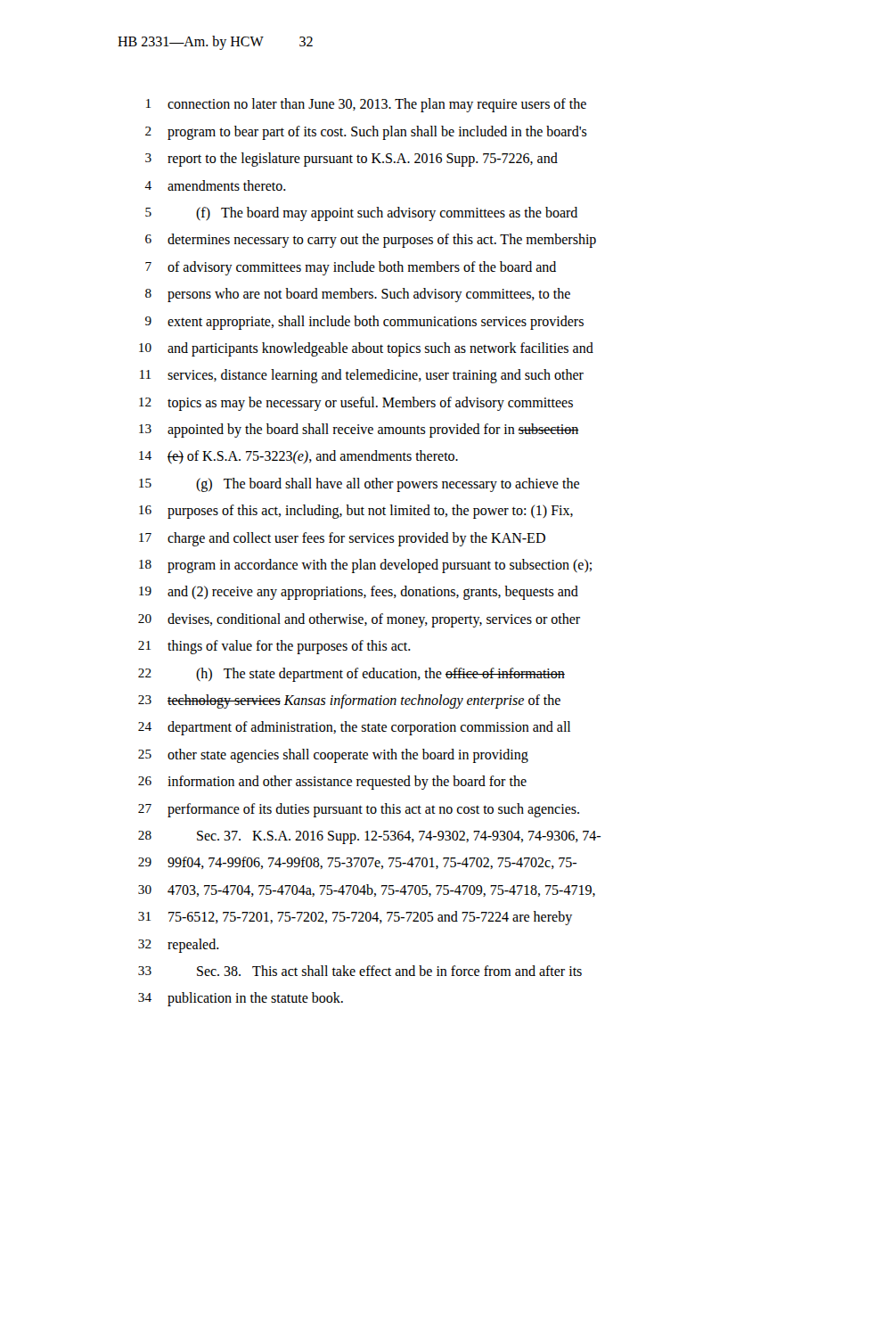HB 2331—Am. by HCW 32
connection no later than June 30, 2013. The plan may require users of the
program to bear part of its cost. Such plan shall be included in the board's
report to the legislature pursuant to K.S.A. 2016 Supp. 75-7226, and
amendments thereto.
(f) The board may appoint such advisory committees as the board
determines necessary to carry out the purposes of this act. The membership
of advisory committees may include both members of the board and
persons who are not board members. Such advisory committees, to the
extent appropriate, shall include both communications services providers
and participants knowledgeable about topics such as network facilities and
services, distance learning and telemedicine, user training and such other
topics as may be necessary or useful. Members of advisory committees
appointed by the board shall receive amounts provided for in subsection
(e) of K.S.A. 75-3223(e), and amendments thereto.
(g) The board shall have all other powers necessary to achieve the
purposes of this act, including, but not limited to, the power to: (1) Fix,
charge and collect user fees for services provided by the KAN-ED
program in accordance with the plan developed pursuant to subsection (e);
and (2) receive any appropriations, fees, donations, grants, bequests and
devises, conditional and otherwise, of money, property, services or other
things of value for the purposes of this act.
(h) The state department of education, the office of information
technology services Kansas information technology enterprise of the
department of administration, the state corporation commission and all
other state agencies shall cooperate with the board in providing
information and other assistance requested by the board for the
performance of its duties pursuant to this act at no cost to such agencies.
Sec. 37. K.S.A. 2016 Supp. 12-5364, 74-9302, 74-9304, 74-9306, 74-
99f04, 74-99f06, 74-99f08, 75-3707e, 75-4701, 75-4702, 75-4702c, 75-
4703, 75-4704, 75-4704a, 75-4704b, 75-4705, 75-4709, 75-4718, 75-4719,
75-6512, 75-7201, 75-7202, 75-7204, 75-7205 and 75-7224 are hereby
repealed.
Sec. 38. This act shall take effect and be in force from and after its
publication in the statute book.